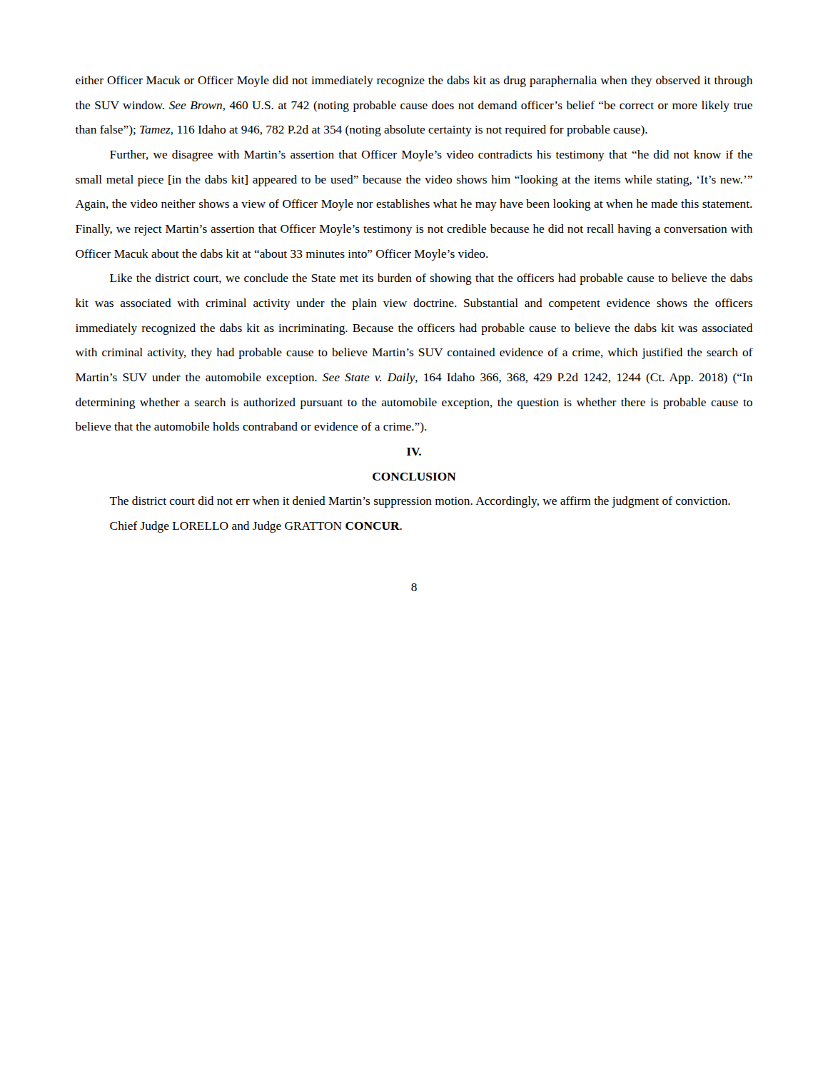either Officer Macuk or Officer Moyle did not immediately recognize the dabs kit as drug paraphernalia when they observed it through the SUV window. See Brown, 460 U.S. at 742 (noting probable cause does not demand officer’s belief “be correct or more likely true than false”); Tamez, 116 Idaho at 946, 782 P.2d at 354 (noting absolute certainty is not required for probable cause).
Further, we disagree with Martin’s assertion that Officer Moyle’s video contradicts his testimony that “he did not know if the small metal piece [in the dabs kit] appeared to be used” because the video shows him “looking at the items while stating, ‘It’s new.’” Again, the video neither shows a view of Officer Moyle nor establishes what he may have been looking at when he made this statement. Finally, we reject Martin’s assertion that Officer Moyle’s testimony is not credible because he did not recall having a conversation with Officer Macuk about the dabs kit at “about 33 minutes into” Officer Moyle’s video.
Like the district court, we conclude the State met its burden of showing that the officers had probable cause to believe the dabs kit was associated with criminal activity under the plain view doctrine. Substantial and competent evidence shows the officers immediately recognized the dabs kit as incriminating. Because the officers had probable cause to believe the dabs kit was associated with criminal activity, they had probable cause to believe Martin’s SUV contained evidence of a crime, which justified the search of Martin’s SUV under the automobile exception. See State v. Daily, 164 Idaho 366, 368, 429 P.2d 1242, 1244 (Ct. App. 2018) (“In determining whether a search is authorized pursuant to the automobile exception, the question is whether there is probable cause to believe that the automobile holds contraband or evidence of a crime.”).
IV.
CONCLUSION
The district court did not err when it denied Martin’s suppression motion. Accordingly, we affirm the judgment of conviction.
Chief Judge LORELLO and Judge GRATTON CONCUR.
8